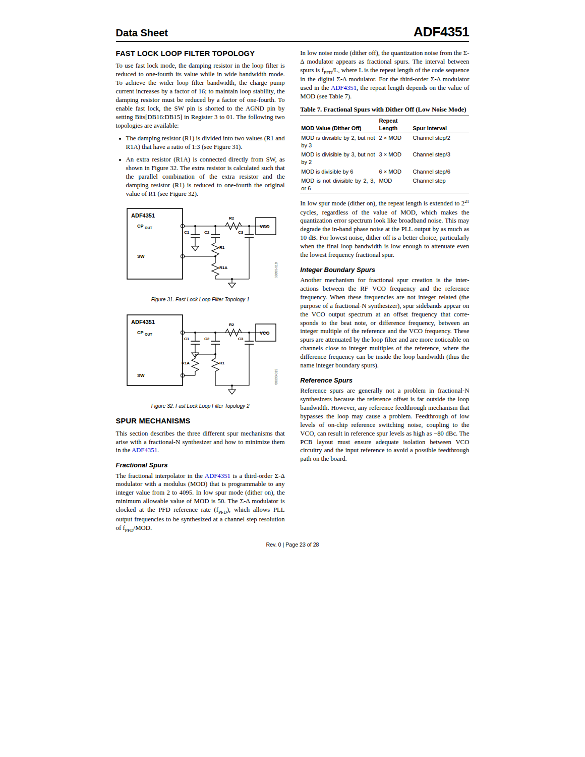Data Sheet
ADF4351
FAST LOCK LOOP FILTER TOPOLOGY
To use fast lock mode, the damping resistor in the loop filter is reduced to one-fourth its value while in wide bandwidth mode. To achieve the wider loop filter bandwidth, the charge pump current increases by a factor of 16; to maintain loop stability, the damping resistor must be reduced by a factor of one-fourth. To enable fast lock, the SW pin is shorted to the AGND pin by setting Bits[DB16:DB15] in Register 3 to 01. The following two topologies are available:
The damping resistor (R1) is divided into two values (R1 and R1A) that have a ratio of 1:3 (see Figure 31).
An extra resistor (R1A) is connected directly from SW, as shown in Figure 32. The extra resistor is calculated such that the parallel combination of the extra resistor and the damping resistor (R1) is reduced to one-fourth the original value of R1 (see Figure 32).
ADF4351 CP OUT VCO R2 C1 C2 R1 C3 SW R1A 08800-018
Figure 31. Fast Lock Loop Filter Topology 1
ADF4351 CP OUT VCO R2 C1 C2 R1A R1 C3 SW 08800-019
Figure 32. Fast Lock Loop Filter Topology 2
SPUR MECHANISMS
This section describes the three different spur mechanisms that arise with a fractional-N synthesizer and how to minimize them in the ADF4351.
Fractional Spurs
The fractional interpolator in the ADF4351 is a third-order Σ-Δ modulator with a modulus (MOD) that is programmable to any integer value from 2 to 4095. In low spur mode (dither on), the minimum allowable value of MOD is 50. The Σ-Δ modulator is clocked at the PFD reference rate (fPFD), which allows PLL output frequencies to be synthesized at a channel step resolution of fPFD/MOD.
In low noise mode (dither off), the quantization noise from the Σ-Δ modulator appears as fractional spurs. The interval between spurs is fPFD/L, where L is the repeat length of the code sequence in the digital Σ-Δ modulator. For the third-order Σ-Δ modulator used in the ADF4351, the repeat length depends on the value of MOD (see Table 7).
Table 7. Fractional Spurs with Dither Off (Low Noise Mode)
| MOD Value (Dither Off) | Repeat Length | Spur Interval |
| --- | --- | --- |
| MOD is divisible by 2, but not by 3 | 2 × MOD | Channel step/2 |
| MOD is divisible by 3, but not by 2 | 3 × MOD | Channel step/3 |
| MOD is divisible by 6 | 6 × MOD | Channel step/6 |
| MOD is not divisible by 2, 3, or 6 | MOD | Channel step |
In low spur mode (dither on), the repeat length is extended to 221 cycles, regardless of the value of MOD, which makes the quantization error spectrum look like broadband noise. This may degrade the in-band phase noise at the PLL output by as much as 10 dB. For lowest noise, dither off is a better choice, particularly when the final loop bandwidth is low enough to attenuate even the lowest frequency fractional spur.
Integer Boundary Spurs
Another mechanism for fractional spur creation is the inter-actions between the RF VCO frequency and the reference frequency. When these frequencies are not integer related (the purpose of a fractional-N synthesizer), spur sidebands appear on the VCO output spectrum at an offset frequency that corre-sponds to the beat note, or difference frequency, between an integer multiple of the reference and the VCO frequency. These spurs are attenuated by the loop filter and are more noticeable on channels close to integer multiples of the reference, where the difference frequency can be inside the loop bandwidth (thus the name integer boundary spurs).
Reference Spurs
Reference spurs are generally not a problem in fractional-N synthesizers because the reference offset is far outside the loop bandwidth. However, any reference feedthrough mechanism that bypasses the loop may cause a problem. Feedthrough of low levels of on-chip reference switching noise, coupling to the VCO, can result in reference spur levels as high as −80 dBc. The PCB layout must ensure adequate isolation between VCO circuitry and the input reference to avoid a possible feedthrough path on the board.
Rev. 0 | Page 23 of 28